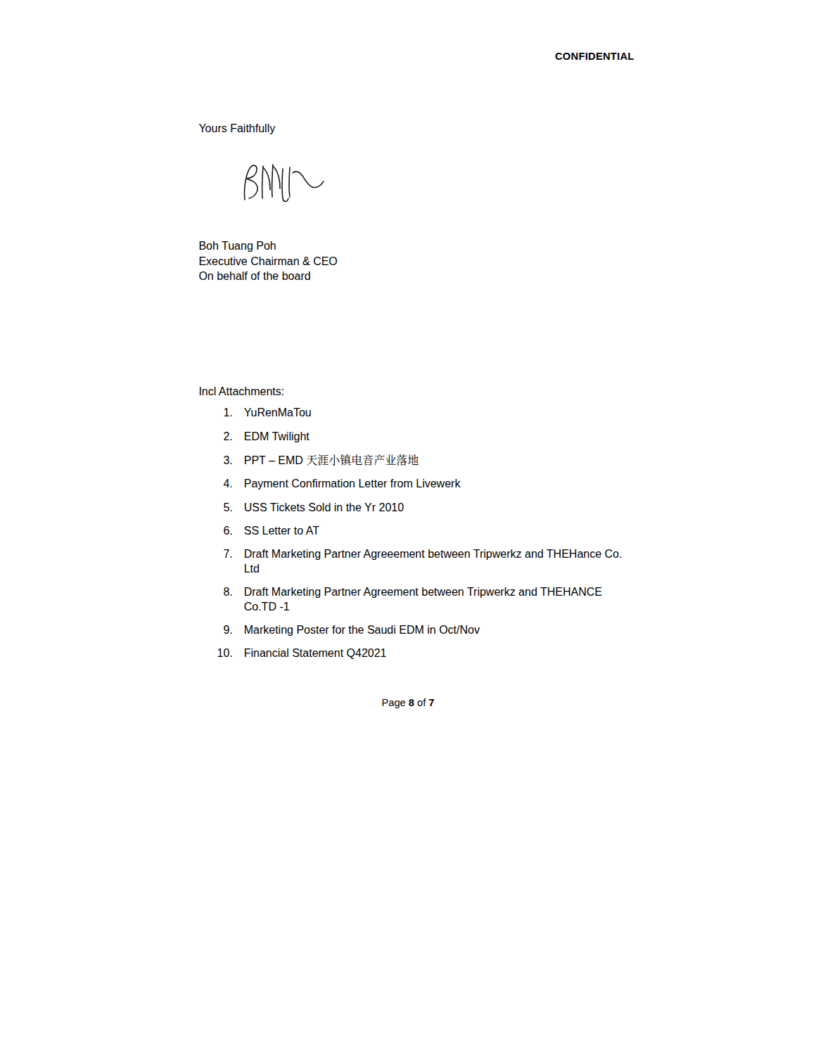CONFIDENTIAL
Yours Faithfully
Boh Tuang Poh
Executive Chairman & CEO
On behalf of the board
Incl Attachments:
YuRenMaTou
EDM Twilight
PPT – EMD 天涯小镇电音产业落地
Payment Confirmation Letter from Livewerk
USS Tickets Sold in the Yr 2010
SS Letter to AT
Draft Marketing Partner Agreeement between Tripwerkz and THEHance Co. Ltd
Draft Marketing Partner Agreement between Tripwerkz and THEHANCE Co.TD -1
Marketing Poster for the Saudi EDM in Oct/Nov
Financial Statement Q42021
Page 8 of 7